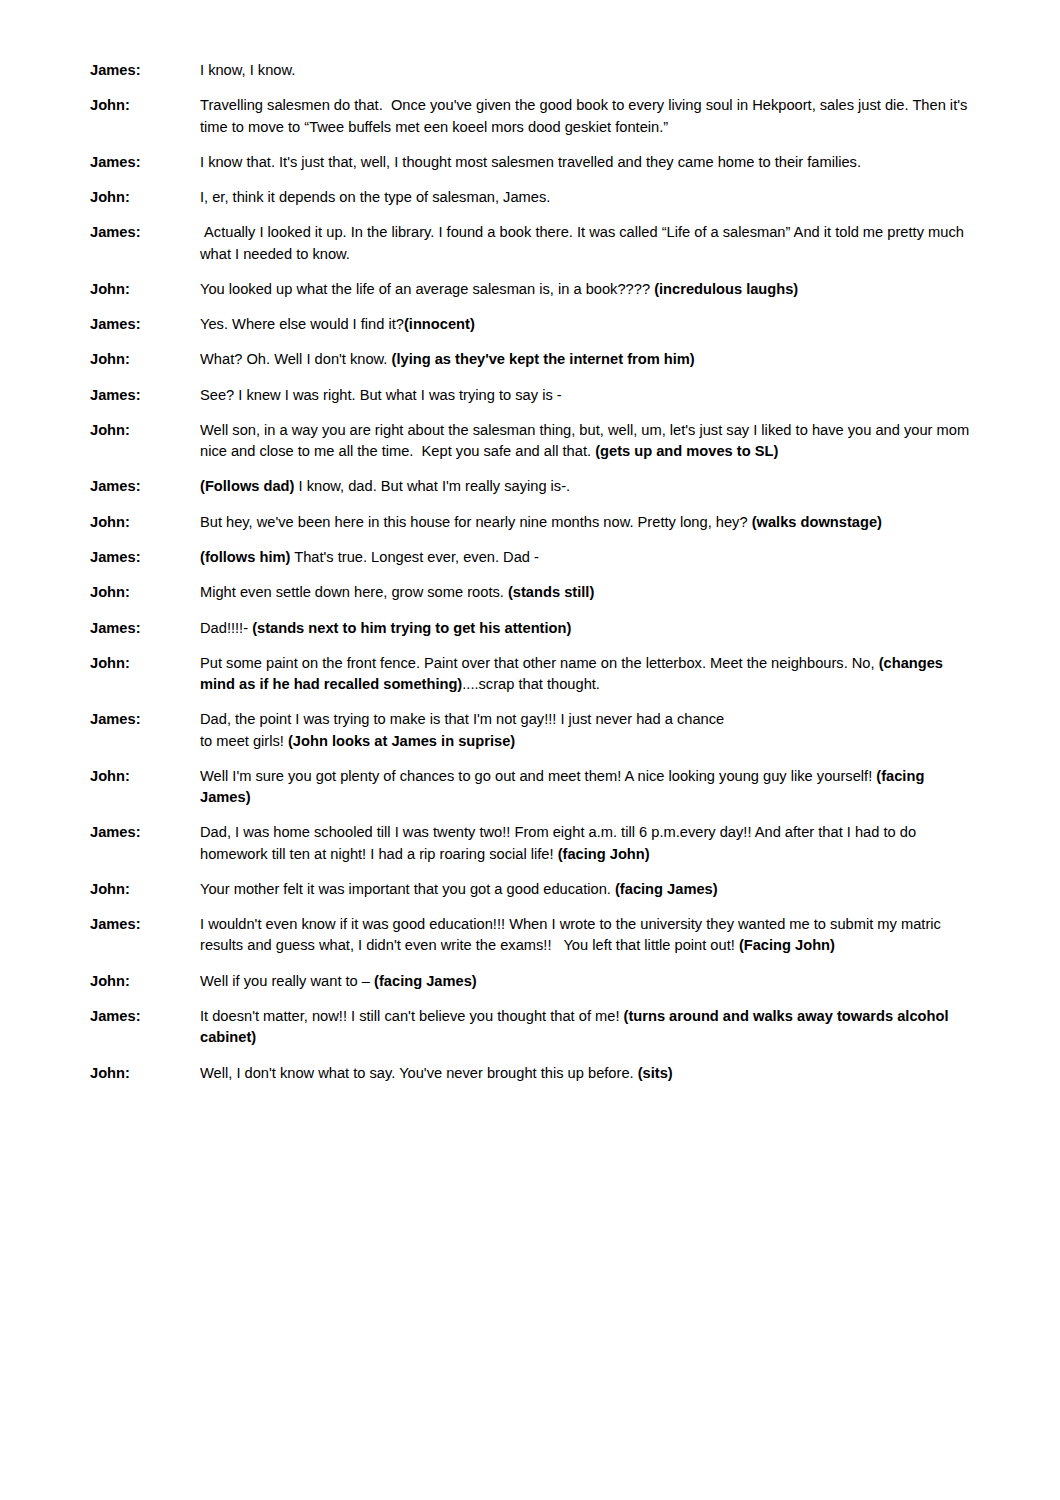| James: | I know, I know. |
| John: | Travelling salesmen do that. Once you've given the good book to every living soul in Hekpoort, sales just die. Then it's time to move to “Twee buffels met een koeel mors dood geskiet fontein.” |
| James: | I know that. It's just that, well, I thought most salesmen travelled and they came home to their families. |
| John: | I, er, think it depends on the type of salesman, James. |
| James: | Actually I looked it up. In the library. I found a book there. It was called “Life of a salesman” And it told me pretty much what I needed to know. |
| John: | You looked up what the life of an average salesman is, in a book???? (incredulous laughs) |
| James: | Yes. Where else would I find it? (innocent) |
| John: | What? Oh. Well I don't know. (lying as they've kept the internet from him) |
| James: | See? I knew I was right. But what I was trying to say is - |
| John: | Well son, in a way you are right about the salesman thing, but, well, um, let's just say I liked to have you and your mom nice and close to me all the time. Kept you safe and all that. (gets up and moves to SL) |
| James: | (Follows dad) I know, dad. But what I'm really saying is-. |
| John: | But hey, we've been here in this house for nearly nine months now. Pretty long, hey? (walks downstage) |
| James: | (follows him) That's true. Longest ever, even. Dad - |
| John: | Might even settle down here, grow some roots. (stands still) |
| James: | Dad!!!!- (stands next to him trying to get his attention) |
| John: | Put some paint on the front fence. Paint over that other name on the letterbox. Meet the neighbours. No, (changes mind as if he had recalled something) ....scrap that thought. |
| James: | Dad, the point I was trying to make is that I'm not gay!!! I just never had a chance to meet girls! (John looks at James in suprise) |
| John: | Well I'm sure you got plenty of chances to go out and meet them! A nice looking young guy like yourself! (facing James) |
| James: | Dad, I was home schooled till I was twenty two!! From eight a.m. till 6 p.m.every day!! And after that I had to do homework till ten at night! I had a rip roaring social life! (facing John) |
| John: | Your mother felt it was important that you got a good education. (facing James) |
| James: | I wouldn't even know if it was good education!!! When I wrote to the university they wanted me to submit my matric results and guess what, I didn't even write the exams!! You left that little point out! (Facing John) |
| John: | Well if you really want to – (facing James) |
| James: | It doesn't matter, now!! I still can't believe you thought that of me! (turns around and walks away towards alcohol cabinet) |
| John: | Well, I don't know what to say. You've never brought this up before. (sits) |